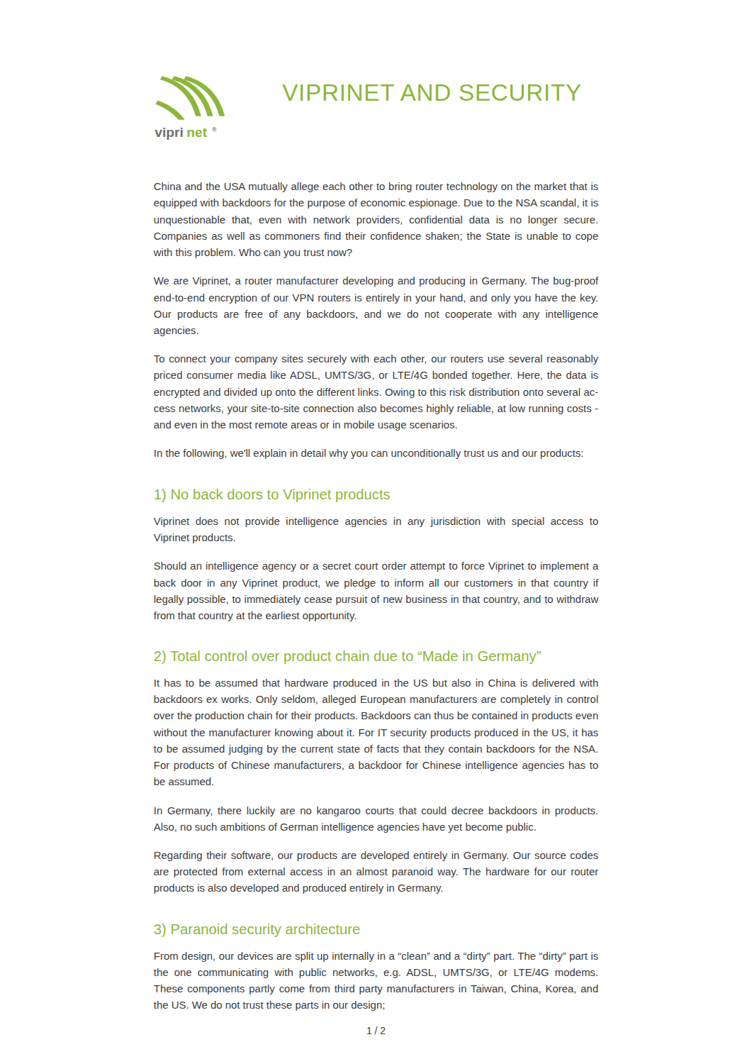vipri net ®
VIPRINET AND SECURITY
China and the USA mutually allege each other to bring router technology on the market that is equipped with backdoors for the purpose of economic espionage. Due to the NSA scandal, it is unquestionable that, even with network providers, confidential data is no longer secure. Companies as well as commoners find their confidence shaken; the State is unable to cope with this problem. Who can you trust now?
We are Viprinet, a router manufacturer developing and producing in Germany. The bug-proof end-to-end encryption of our VPN routers is entirely in your hand, and only you have the key. Our products are free of any backdoors, and we do not cooperate with any intelligence agencies.
To connect your company sites securely with each other, our routers use several reasonably priced consumer media like ADSL, UMTS/3G, or LTE/4G bonded together. Here, the data is encrypted and divided up onto the different links. Owing to this risk distribution onto several access networks, your site-to-site connection also becomes highly reliable, at low running costs - and even in the most remote areas or in mobile usage scenarios.
In the following, we'll explain in detail why you can unconditionally trust us and our products:
1) No back doors to Viprinet products
Viprinet does not provide intelligence agencies in any jurisdiction with special access to Viprinet products.
Should an intelligence agency or a secret court order attempt to force Viprinet to implement a back door in any Viprinet product, we pledge to inform all our customers in that country if legally possible, to immediately cease pursuit of new business in that country, and to withdraw from that country at the earliest opportunity.
2) Total control over product chain due to “Made in Germany”
It has to be assumed that hardware produced in the US but also in China is delivered with backdoors ex works. Only seldom, alleged European manufacturers are completely in control over the production chain for their products. Backdoors can thus be contained in products even without the manufacturer knowing about it. For IT security products produced in the US, it has to be assumed judging by the current state of facts that they contain backdoors for the NSA. For products of Chinese manufacturers, a backdoor for Chinese intelligence agencies has to be assumed.
In Germany, there luckily are no kangaroo courts that could decree backdoors in products. Also, no such ambitions of German intelligence agencies have yet become public.
Regarding their software, our products are developed entirely in Germany. Our source codes are protected from external access in an almost paranoid way. The hardware for our router products is also developed and produced entirely in Germany.
3) Paranoid security architecture
From design, our devices are split up internally in a “clean” and a “dirty” part. The “dirty” part is the one communicating with public networks, e.g. ADSL, UMTS/3G, or LTE/4G modems. These components partly come from third party manufacturers in Taiwan, China, Korea, and the US. We do not trust these parts in our design;
1 / 2